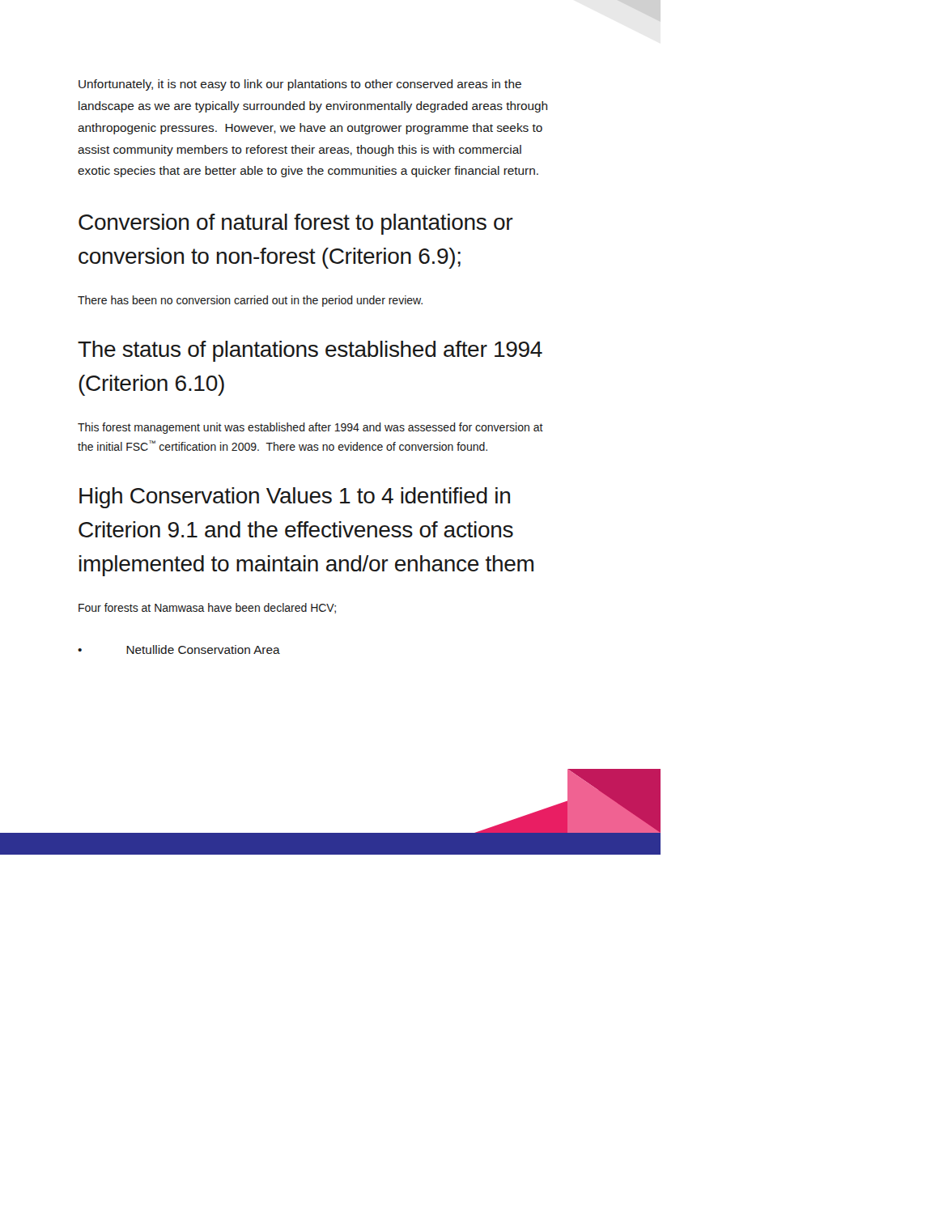Unfortunately, it is not easy to link our plantations to other conserved areas in the landscape as we are typically surrounded by environmentally degraded areas through anthropogenic pressures. However, we have an outgrower programme that seeks to assist community members to reforest their areas, though this is with commercial exotic species that are better able to give the communities a quicker financial return.
Conversion of natural forest to plantations or conversion to non-forest (Criterion 6.9);
There has been no conversion carried out in the period under review.
The status of plantations established after 1994 (Criterion 6.10)
This forest management unit was established after 1994 and was assessed for conversion at the initial FSC™ certification in 2009. There was no evidence of conversion found.
High Conservation Values 1 to 4 identified in Criterion 9.1 and the effectiveness of actions implemented to maintain and/or enhance them
Four forests at Namwasa have been declared HCV;
•Netullide Conservation Area